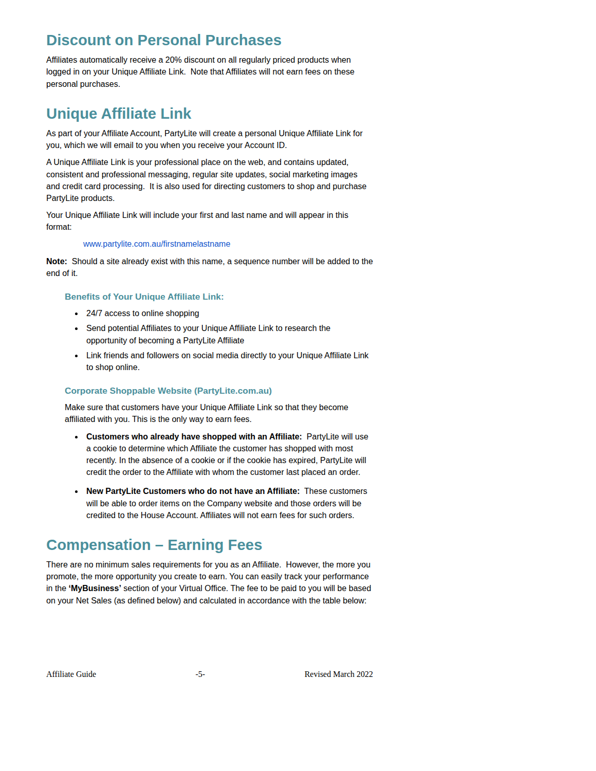Discount on Personal Purchases
Affiliates automatically receive a 20% discount on all regularly priced products when logged in on your Unique Affiliate Link. Note that Affiliates will not earn fees on these personal purchases.
Unique Affiliate Link
As part of your Affiliate Account, PartyLite will create a personal Unique Affiliate Link for you, which we will email to you when you receive your Account ID.
A Unique Affiliate Link is your professional place on the web, and contains updated, consistent and professional messaging, regular site updates, social marketing images and credit card processing. It is also used for directing customers to shop and purchase PartyLite products.
Your Unique Affiliate Link will include your first and last name and will appear in this format:
www.partylite.com.au/firstnamelastname
Note: Should a site already exist with this name, a sequence number will be added to the end of it.
Benefits of Your Unique Affiliate Link:
24/7 access to online shopping
Send potential Affiliates to your Unique Affiliate Link to research the opportunity of becoming a PartyLite Affiliate
Link friends and followers on social media directly to your Unique Affiliate Link to shop online.
Corporate Shoppable Website (PartyLite.com.au)
Make sure that customers have your Unique Affiliate Link so that they become affiliated with you. This is the only way to earn fees.
Customers who already have shopped with an Affiliate: PartyLite will use a cookie to determine which Affiliate the customer has shopped with most recently. In the absence of a cookie or if the cookie has expired, PartyLite will credit the order to the Affiliate with whom the customer last placed an order.
New PartyLite Customers who do not have an Affiliate: These customers will be able to order items on the Company website and those orders will be credited to the House Account. Affiliates will not earn fees for such orders.
Compensation – Earning Fees
There are no minimum sales requirements for you as an Affiliate. However, the more you promote, the more opportunity you create to earn. You can easily track your performance in the ‘MyBusiness’ section of your Virtual Office. The fee to be paid to you will be based on your Net Sales (as defined below) and calculated in accordance with the table below:
Affiliate Guide -5- Revised March 2022